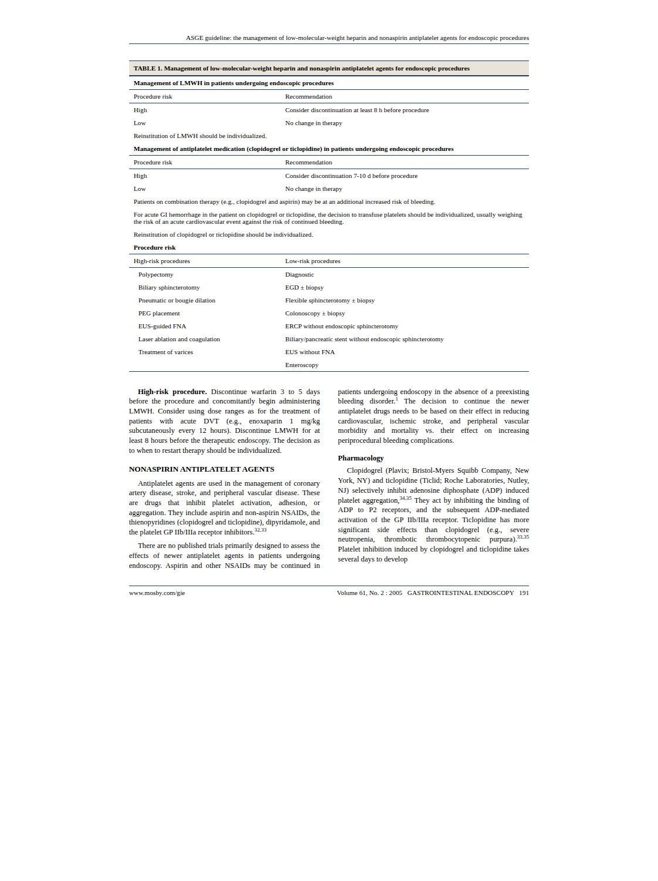ASGE guideline: the management of low-molecular-weight heparin and nonaspirin antiplatelet agents for endoscopic procedures
TABLE 1. Management of low-molecular-weight heparin and nonaspirin antiplatelet agents for endoscopic procedures
| Management of LMWH in patients undergoing endoscopic procedures |
| Procedure risk | Recommendation |
| High | Consider discontinuation at least 8 h before procedure |
| Low | No change in therapy |
| Reinstitution of LMWH should be individualized. |
| Management of antiplatelet medication (clopidogrel or ticlopidine) in patients undergoing endoscopic procedures |
| Procedure risk | Recommendation |
| High | Consider discontinuation 7-10 d before procedure |
| Low | No change in therapy |
| Patients on combination therapy (e.g., clopidogrel and aspirin) may be at an additional increased risk of bleeding. |
| For acute GI hemorrhage in the patient on clopidogrel or ticlopidine, the decision to transfuse platelets should be individualized, usually weighing the risk of an acute cardiovascular event against the risk of continued bleeding. |
| Reinstitution of clopidogrel or ticlopidine should be individualized. |
| Procedure risk |
| High-risk procedures | Low-risk procedures |
| Polypectomy | Diagnostic |
| Biliary sphincterotomy | EGD ± biopsy |
| Pneumatic or bougie dilation | Flexible sphincterotomy ± biopsy |
| PEG placement | Colonoscopy ± biopsy |
| EUS-guided FNA | ERCP without endoscopic sphincterotomy |
| Laser ablation and coagulation | Biliary/pancreatic stent without endoscopic sphincterotomy |
| Treatment of varices | EUS without FNA |
| | Enteroscopy |
High-risk procedure. Discontinue warfarin 3 to 5 days before the procedure and concomitantly begin administering LMWH. Consider using dose ranges as for the treatment of patients with acute DVT (e.g., enoxaparin 1 mg/kg subcutaneously every 12 hours). Discontinue LMWH for at least 8 hours before the therapeutic endoscopy. The decision as to when to restart therapy should be individualized.
NONASPIRIN ANTIPLATELET AGENTS
Antiplatelet agents are used in the management of coronary artery disease, stroke, and peripheral vascular disease. These are drugs that inhibit platelet activation, adhesion, or aggregation. They include aspirin and non-aspirin NSAIDs, the thienopyridines (clopidogrel and ticlopidine), dipyridamole, and the platelet GP IIb/IIIa receptor inhibitors.32,33
There are no published trials primarily designed to assess the effects of newer antiplatelet agents in patients undergoing endoscopy. Aspirin and other NSAIDs may be continued in patients undergoing endoscopy in the absence of a preexisting bleeding disorder.1 The decision to continue the newer antiplatelet drugs needs to be based on their effect in reducing cardiovascular, ischemic stroke, and peripheral vascular morbidity and mortality vs. their effect on increasing periprocedural bleeding complications.
Pharmacology
Clopidogrel (Plavix; Bristol-Myers Squibb Company, New York, NY) and ticlopidine (Ticlid; Roche Laboratories, Nutley, NJ) selectively inhibit adenosine diphosphate (ADP) induced platelet aggregation,34,35 They act by inhibiting the binding of ADP to P2 receptors, and the subsequent ADP-mediated activation of the GP IIb/IIIa receptor. Ticlopidine has more significant side effects than clopidogrel (e.g., severe neutropenia, thrombotic thrombocytopenic purpura).33,35 Platelet inhibition induced by clopidogrel and ticlopidine takes several days to develop
www.mosby.com/gie
Volume 61, No. 2 : 2005 GASTROINTESTINAL ENDOSCOPY 191